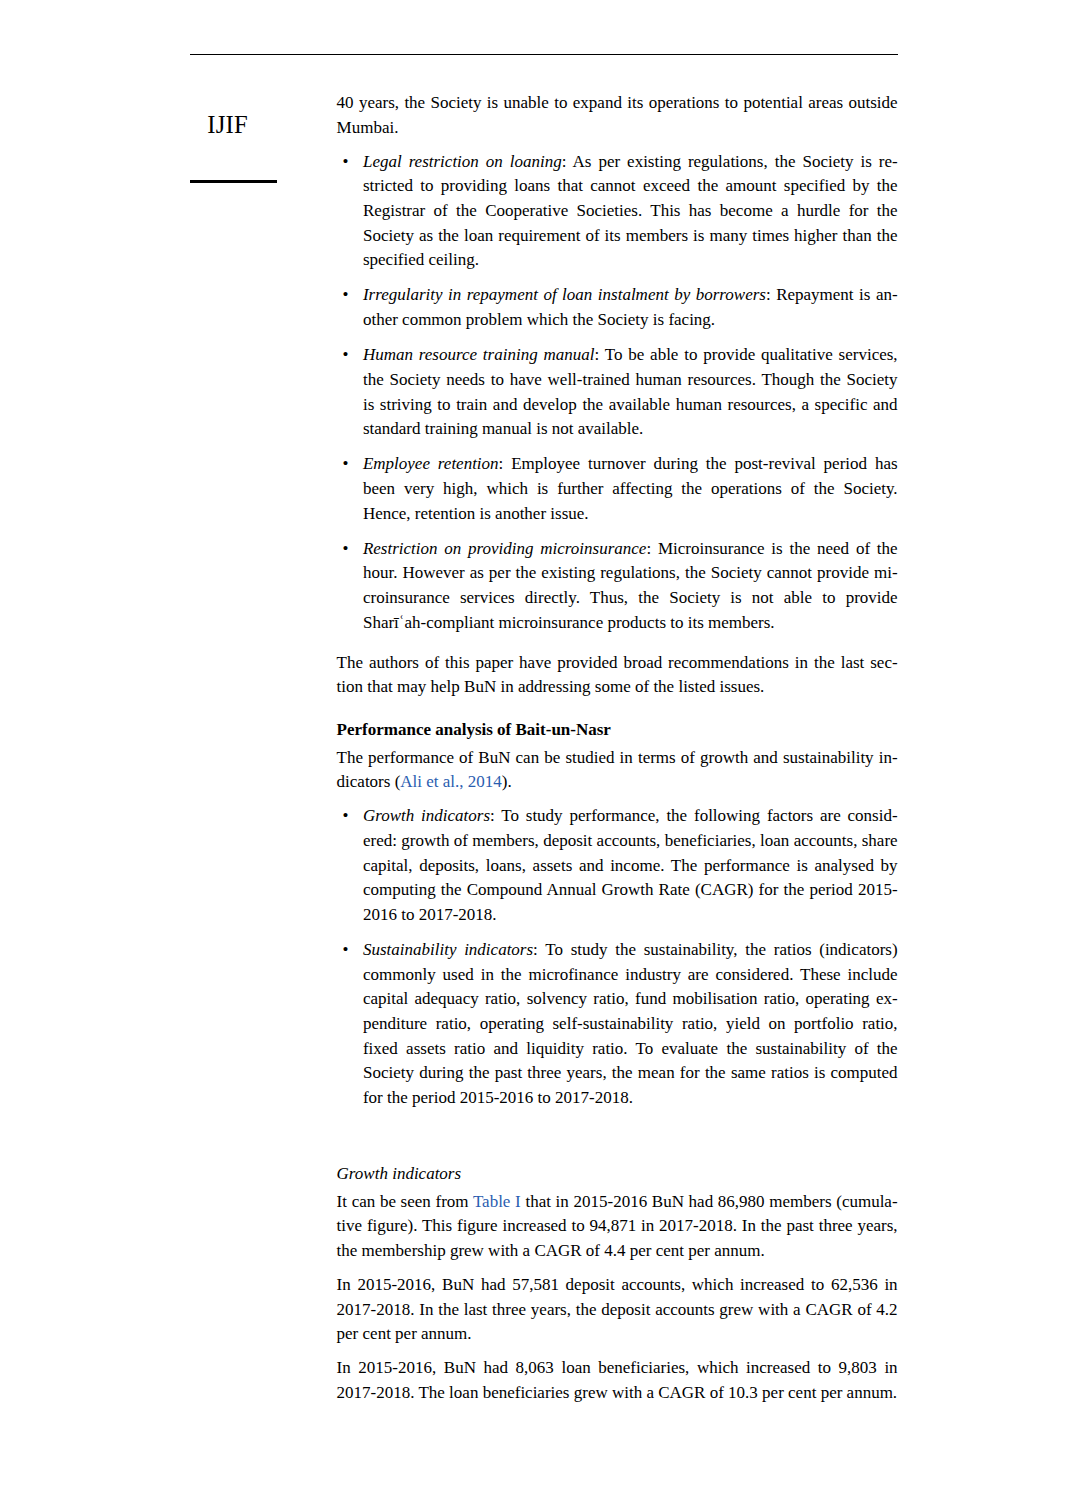IJIF
40 years, the Society is unable to expand its operations to potential areas outside Mumbai.
Legal restriction on loaning: As per existing regulations, the Society is restricted to providing loans that cannot exceed the amount specified by the Registrar of the Cooperative Societies. This has become a hurdle for the Society as the loan requirement of its members is many times higher than the specified ceiling.
Irregularity in repayment of loan instalment by borrowers: Repayment is another common problem which the Society is facing.
Human resource training manual: To be able to provide qualitative services, the Society needs to have well-trained human resources. Though the Society is striving to train and develop the available human resources, a specific and standard training manual is not available.
Employee retention: Employee turnover during the post-revival period has been very high, which is further affecting the operations of the Society. Hence, retention is another issue.
Restriction on providing microinsurance: Microinsurance is the need of the hour. However as per the existing regulations, the Society cannot provide microinsurance services directly. Thus, the Society is not able to provide Sharīʿah-compliant microinsurance products to its members.
The authors of this paper have provided broad recommendations in the last section that may help BuN in addressing some of the listed issues.
Performance analysis of Bait-un-Nasr
The performance of BuN can be studied in terms of growth and sustainability indicators (Ali et al., 2014).
Growth indicators: To study performance, the following factors are considered: growth of members, deposit accounts, beneficiaries, loan accounts, share capital, deposits, loans, assets and income. The performance is analysed by computing the Compound Annual Growth Rate (CAGR) for the period 2015-2016 to 2017-2018.
Sustainability indicators: To study the sustainability, the ratios (indicators) commonly used in the microfinance industry are considered. These include capital adequacy ratio, solvency ratio, fund mobilisation ratio, operating expenditure ratio, operating self-sustainability ratio, yield on portfolio ratio, fixed assets ratio and liquidity ratio. To evaluate the sustainability of the Society during the past three years, the mean for the same ratios is computed for the period 2015-2016 to 2017-2018.
Growth indicators
It can be seen from Table I that in 2015-2016 BuN had 86,980 members (cumulative figure). This figure increased to 94,871 in 2017-2018. In the past three years, the membership grew with a CAGR of 4.4 per cent per annum.
In 2015-2016, BuN had 57,581 deposit accounts, which increased to 62,536 in 2017-2018. In the last three years, the deposit accounts grew with a CAGR of 4.2 per cent per annum.
In 2015-2016, BuN had 8,063 loan beneficiaries, which increased to 9,803 in 2017-2018. The loan beneficiaries grew with a CAGR of 10.3 per cent per annum.